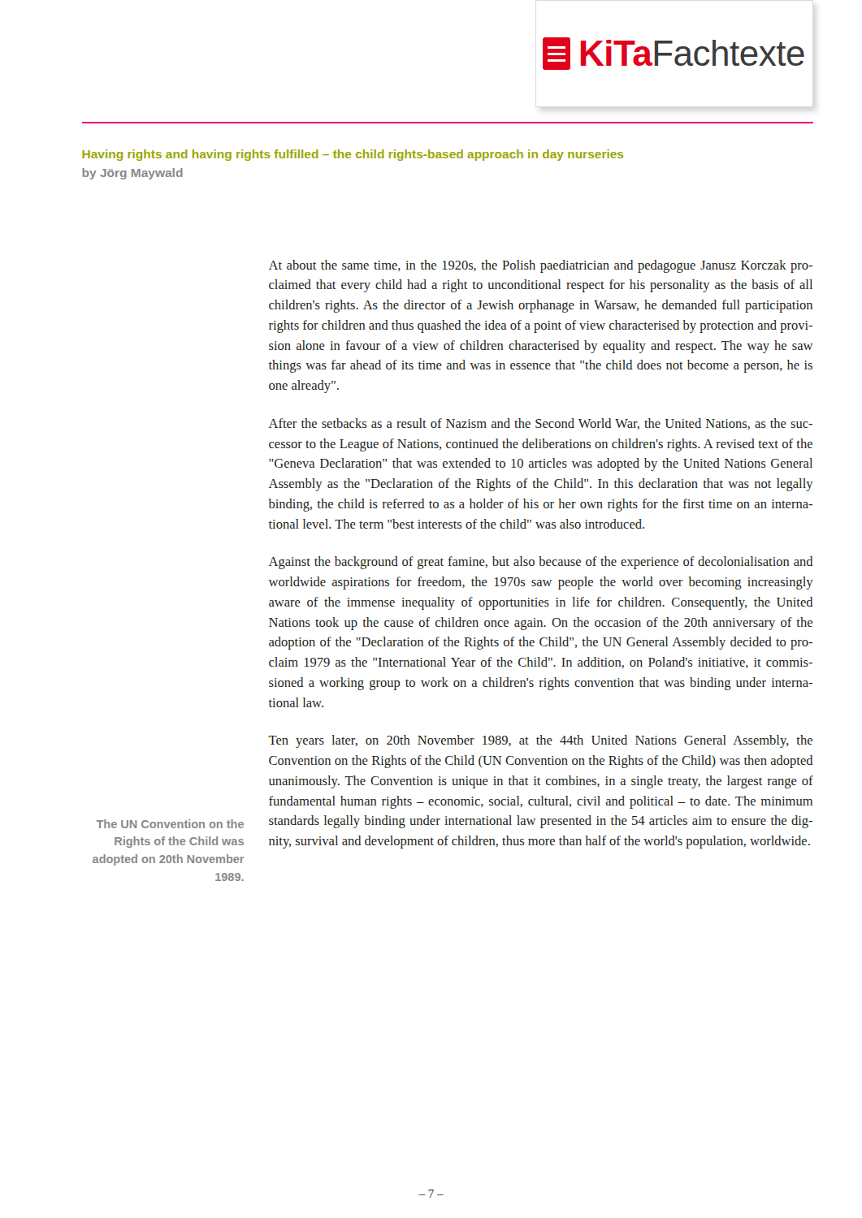KiTa Fachtexte
Having rights and having rights fulfilled – the child rights-based approach in day nurseries
by Jörg Maywald
The UN Convention on the Rights of the Child was adopted on 20th November 1989.
At about the same time, in the 1920s, the Polish paediatrician and pedagogue Janusz Korczak proclaimed that every child had a right to unconditional respect for his personality as the basis of all children's rights. As the director of a Jewish orphanage in Warsaw, he demanded full participation rights for children and thus quashed the idea of a point of view characterised by protection and provision alone in favour of a view of children characterised by equality and respect. The way he saw things was far ahead of its time and was in essence that "the child does not become a person, he is one already".
After the setbacks as a result of Nazism and the Second World War, the United Nations, as the successor to the League of Nations, continued the deliberations on children's rights. A revised text of the "Geneva Declaration" that was extended to 10 articles was adopted by the United Nations General Assembly as the "Declaration of the Rights of the Child". In this declaration that was not legally binding, the child is referred to as a holder of his or her own rights for the first time on an international level. The term "best interests of the child" was also introduced.
Against the background of great famine, but also because of the experience of decolonialisation and worldwide aspirations for freedom, the 1970s saw people the world over becoming increasingly aware of the immense inequality of opportunities in life for children. Consequently, the United Nations took up the cause of children once again. On the occasion of the 20th anniversary of the adoption of the "Declaration of the Rights of the Child", the UN General Assembly decided to proclaim 1979 as the "International Year of the Child". In addition, on Poland's initiative, it commissioned a working group to work on a children's rights convention that was binding under international law.
Ten years later, on 20th November 1989, at the 44th United Nations General Assembly, the Convention on the Rights of the Child (UN Convention on the Rights of the Child) was then adopted unanimously. The Convention is unique in that it combines, in a single treaty, the largest range of fundamental human rights – economic, social, cultural, civil and political – to date. The minimum standards legally binding under international law presented in the 54 articles aim to ensure the dignity, survival and development of children, thus more than half of the world's population, worldwide.
– 7 –